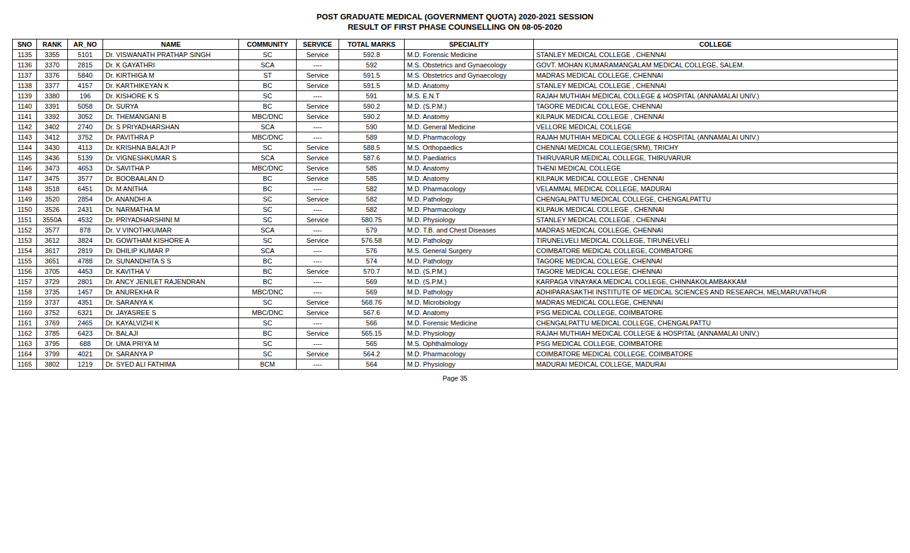POST GRADUATE MEDICAL (GOVERNMENT QUOTA) 2020-2021 SESSION
RESULT OF FIRST PHASE COUNSELLING ON 08-05-2020
| SNO | RANK | AR_NO | NAME | COMMUNITY | SERVICE | TOTAL MARKS | SPECIALITY | COLLEGE |
| --- | --- | --- | --- | --- | --- | --- | --- | --- |
| 1135 | 3355 | 5101 | Dr. VISWANATH PRATHAP SINGH | SC | Service | 592.8 | M.D. Forensic Medicine | STANLEY MEDICAL COLLEGE , CHENNAI |
| 1136 | 3370 | 2815 | Dr. K GAYATHRI | SCA | ---- | 592 | M.S. Obstetrics and Gynaecology | GOVT. MOHAN KUMARAMANGALAM MEDICAL COLLEGE, SALEM. |
| 1137 | 3376 | 5840 | Dr. KIRTHIGA M | ST | Service | 591.5 | M.S. Obstetrics and Gynaecology | MADRAS MEDICAL COLLEGE, CHENNAI |
| 1138 | 3377 | 4157 | Dr. KARTHIKEYAN K | BC | Service | 591.5 | M.D. Anatomy | STANLEY MEDICAL COLLEGE , CHENNAI |
| 1139 | 3380 | 196 | Dr. KISHORE K S | SC | ---- | 591 | M.S. E.N.T | RAJAH MUTHIAH MEDICAL COLLEGE & HOSPITAL (ANNAMALAI UNIV.) |
| 1140 | 3391 | 5058 | Dr. SURYA | BC | Service | 590.2 | M.D. (S.P.M.) | TAGORE MEDICAL COLLEGE, CHENNAI |
| 1141 | 3392 | 3052 | Dr. THEMANGANI B | MBC/DNC | Service | 590.2 | M.D. Anatomy | KILPAUK MEDICAL COLLEGE , CHENNAI |
| 1142 | 3402 | 2740 | Dr. S PRIYADHARSHAN | SCA | ---- | 590 | M.D. General Medicine | VELLORE MEDICAL COLLEGE |
| 1143 | 3412 | 3752 | Dr. PAVITHRA P | MBC/DNC | ---- | 589 | M.D. Pharmacology | RAJAH MUTHIAH MEDICAL COLLEGE & HOSPITAL (ANNAMALAI UNIV.) |
| 1144 | 3430 | 4113 | Dr. KRISHNA BALAJI P | SC | Service | 588.5 | M.S. Orthopaedics | CHENNAI MEDICAL COLLEGE(SRM), TRICHY |
| 1145 | 3436 | 5139 | Dr. VIGNESHKUMAR S | SCA | Service | 587.6 | M.D. Paediatrics | THIRUVARUR MEDICAL COLLEGE, THIRUVARUR |
| 1146 | 3473 | 4653 | Dr. SAVITHA P | MBC/DNC | Service | 585 | M.D. Anatomy | THENI MEDICAL COLLEGE |
| 1147 | 3475 | 3577 | Dr. BOOBAALAN D | BC | Service | 585 | M.D. Anatomy | KILPAUK MEDICAL COLLEGE , CHENNAI |
| 1148 | 3518 | 6451 | Dr. M ANITHA | BC | ---- | 582 | M.D. Pharmacology | VELAMMAL MEDICAL COLLEGE, MADURAI |
| 1149 | 3520 | 2854 | Dr. ANANDHI A | SC | Service | 582 | M.D. Pathology | CHENGALPATTU MEDICAL COLLEGE, CHENGALPATTU |
| 1150 | 3526 | 2431 | Dr. NARMATHA M | SC | ---- | 582 | M.D. Pharmacology | KILPAUK MEDICAL COLLEGE , CHENNAI |
| 1151 | 3550A | 4532 | Dr. PRIYADHARSHINI M | SC | Service | 580.75 | M.D. Physiology | STANLEY MEDICAL COLLEGE , CHENNAI |
| 1152 | 3577 | 878 | Dr. V VINOTHKUMAR | SCA | ---- | 579 | M.D. T.B. and Chest Diseases | MADRAS MEDICAL COLLEGE, CHENNAI |
| 1153 | 3612 | 3824 | Dr. GOWTHAM KISHORE A | SC | Service | 576.58 | M.D. Pathology | TIRUNELVELI MEDICAL COLLEGE, TIRUNELVELI |
| 1154 | 3617 | 2819 | Dr. DHILIP KUMAR P | SCA | ---- | 576 | M.S. General Surgery | COIMBATORE MEDICAL COLLEGE, COIMBATORE |
| 1155 | 3651 | 4788 | Dr. SUNANDHITA S S | BC | ---- | 574 | M.D. Pathology | TAGORE MEDICAL COLLEGE, CHENNAI |
| 1156 | 3705 | 4453 | Dr. KAVITHA V | BC | Service | 570.7 | M.D. (S.P.M.) | TAGORE MEDICAL COLLEGE, CHENNAI |
| 1157 | 3729 | 2801 | Dr. ANCY JENILET RAJENDRAN | BC | ---- | 569 | M.D. (S.P.M.) | KARPAGA VINAYAKA MEDICAL COLLEGE, CHINNAKOLAMBAKKAM |
| 1158 | 3735 | 1457 | Dr. ANUREKHA R | MBC/DNC | ---- | 569 | M.D. Pathology | ADHIPARASAKTHI INSTITUTE OF MEDICAL SCIENCES AND RESEARCH, MELMARUVATHUR |
| 1159 | 3737 | 4351 | Dr. SARANYA K | SC | Service | 568.76 | M.D. Microbiology | MADRAS MEDICAL COLLEGE, CHENNAI |
| 1160 | 3752 | 6321 | Dr. JAYASREE S | MBC/DNC | Service | 567.6 | M.D. Anatomy | PSG MEDICAL COLLEGE, COIMBATORE |
| 1161 | 3769 | 2465 | Dr. KAYALVIZHI K | SC | ---- | 566 | M.D. Forensic Medicine | CHENGALPATTU MEDICAL COLLEGE, CHENGALPATTU |
| 1162 | 3785 | 6423 | Dr. BALAJI | BC | Service | 565.15 | M.D. Physiology | RAJAH MUTHIAH MEDICAL COLLEGE & HOSPITAL (ANNAMALAI UNIV.) |
| 1163 | 3795 | 688 | Dr. UMA PRIYA M | SC | ---- | 565 | M.S. Ophthalmology | PSG MEDICAL COLLEGE, COIMBATORE |
| 1164 | 3799 | 4021 | Dr. SARANYA P | SC | Service | 564.2 | M.D. Pharmacology | COIMBATORE MEDICAL COLLEGE, COIMBATORE |
| 1165 | 3802 | 1219 | Dr. SYED ALI FATHIMA | BCM | ---- | 564 | M.D. Physiology | MADURAI MEDICAL COLLEGE, MADURAI |
Page 35